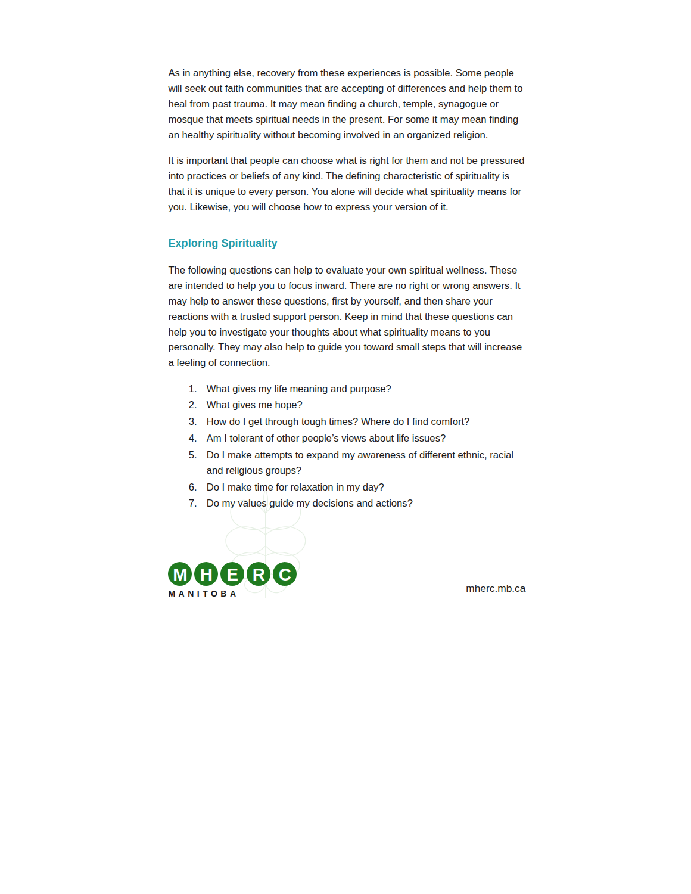As in anything else, recovery from these experiences is possible. Some people will seek out faith communities that are accepting of differences and help them to heal from past trauma. It may mean finding a church, temple, synagogue or mosque that meets spiritual needs in the present. For some it may mean finding an healthy spirituality without becoming involved in an organized religion.
It is important that people can choose what is right for them and not be pressured into practices or beliefs of any kind. The defining characteristic of spirituality is that it is unique to every person. You alone will decide what spirituality means for you. Likewise, you will choose how to express your version of it.
Exploring Spirituality
The following questions can help to evaluate your own spiritual wellness. These are intended to help you to focus inward. There are no right or wrong answers. It may help to answer these questions, first by yourself, and then share your reactions with a trusted support person. Keep in mind that these questions can help you to investigate your thoughts about what spirituality means to you personally. They may also help to guide you toward small steps that will increase a feeling of connection.
What gives my life meaning and purpose?
What gives me hope?
How do I get through tough times? Where do I find comfort?
Am I tolerant of other people’s views about life issues?
Do I make attempts to expand my awareness of different ethnic, racial and religious groups?
Do I make time for relaxation in my day?
Do my values guide my decisions and actions?
MHERC
MANITOBA
mherc.mb.ca